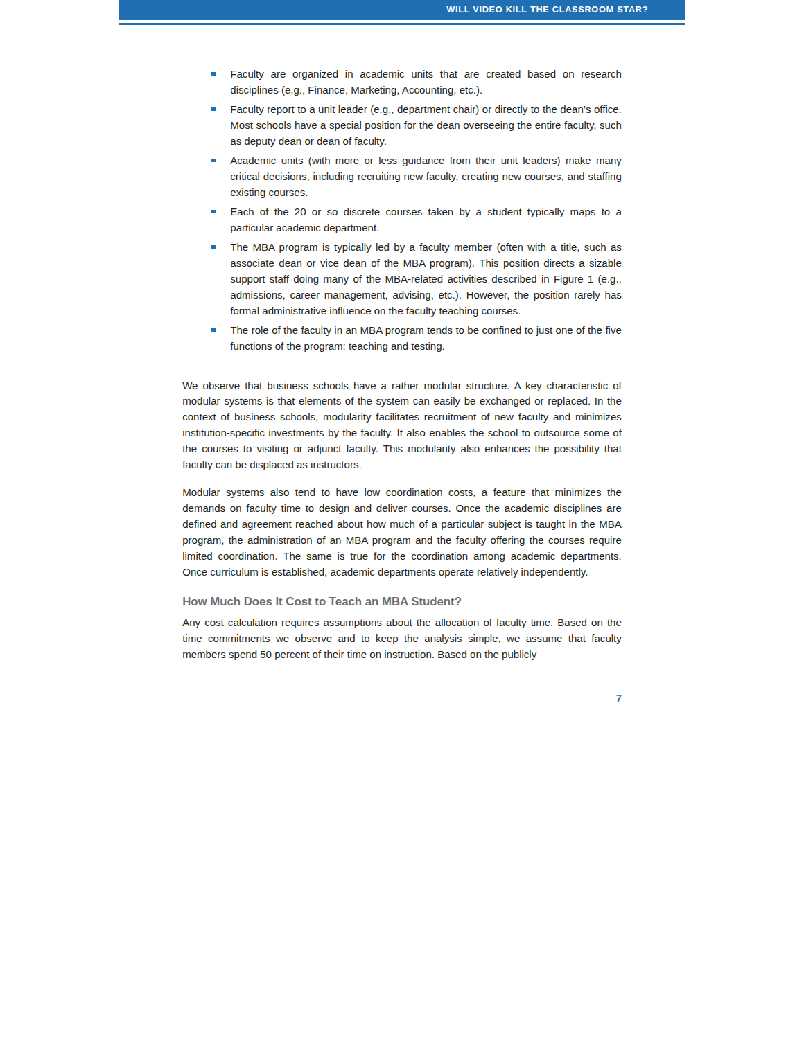Will Video Kill the Classroom Star?
Faculty are organized in academic units that are created based on research disciplines (e.g., Finance, Marketing, Accounting, etc.).
Faculty report to a unit leader (e.g., department chair) or directly to the dean’s office. Most schools have a special position for the dean overseeing the entire faculty, such as deputy dean or dean of faculty.
Academic units (with more or less guidance from their unit leaders) make many critical decisions, including recruiting new faculty, creating new courses, and staffing existing courses.
Each of the 20 or so discrete courses taken by a student typically maps to a particular academic department.
The MBA program is typically led by a faculty member (often with a title, such as associate dean or vice dean of the MBA program). This position directs a sizable support staff doing many of the MBA-related activities described in Figure 1 (e.g., admissions, career management, advising, etc.). However, the position rarely has formal administrative influence on the faculty teaching courses.
The role of the faculty in an MBA program tends to be confined to just one of the five functions of the program: teaching and testing.
We observe that business schools have a rather modular structure. A key characteristic of modular systems is that elements of the system can easily be exchanged or replaced. In the context of business schools, modularity facilitates recruitment of new faculty and minimizes institution-specific investments by the faculty. It also enables the school to outsource some of the courses to visiting or adjunct faculty. This modularity also enhances the possibility that faculty can be displaced as instructors.
Modular systems also tend to have low coordination costs, a feature that minimizes the demands on faculty time to design and deliver courses. Once the academic disciplines are defined and agreement reached about how much of a particular subject is taught in the MBA program, the administration of an MBA program and the faculty offering the courses require limited coordination. The same is true for the coordination among academic departments. Once curriculum is established, academic departments operate relatively independently.
How Much Does It Cost to Teach an MBA Student?
Any cost calculation requires assumptions about the allocation of faculty time. Based on the time commitments we observe and to keep the analysis simple, we assume that faculty members spend 50 percent of their time on instruction. Based on the publicly
7